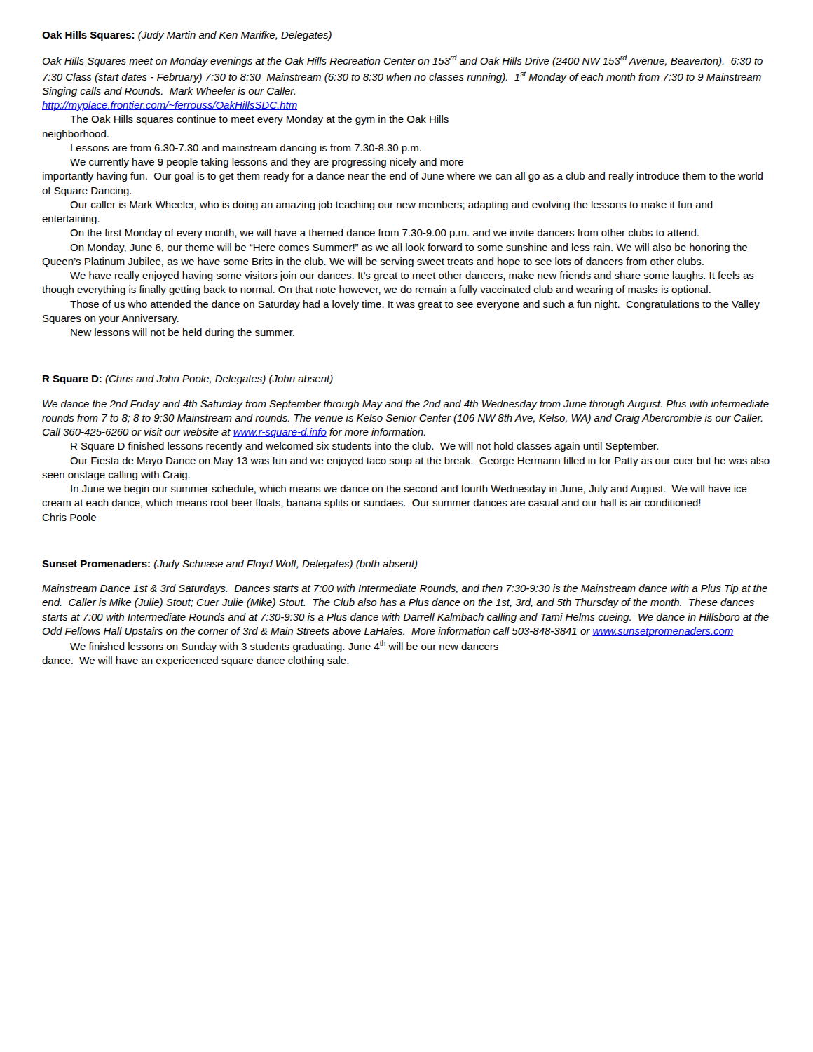Oak Hills Squares:
(Judy Martin and Ken Marifke, Delegates)
Oak Hills Squares meet on Monday evenings at the Oak Hills Recreation Center on 153rd and Oak Hills Drive (2400 NW 153rd Avenue, Beaverton). 6:30 to 7:30 Class (start dates - February) 7:30 to 8:30 Mainstream (6:30 to 8:30 when no classes running). 1st Monday of each month from 7:30 to 9 Mainstream Singing calls and Rounds. Mark Wheeler is our Caller.
http://myplace.frontier.com/~ferrouss/OakHillsSDC.htm
The Oak Hills squares continue to meet every Monday at the gym in the Oak Hills
neighborhood.
Lessons are from 6.30-7.30 and mainstream dancing is from 7.30-8.30 p.m.
We currently have 9 people taking lessons and they are progressing nicely and more
importantly having fun. Our goal is to get them ready for a dance near the end of June where we can all go as a club and really introduce them to the world of Square Dancing.
Our caller is Mark Wheeler, who is doing an amazing job teaching our new members; adapting and evolving the lessons to make it fun and entertaining.
On the first Monday of every month, we will have a themed dance from 7.30-9.00 p.m. and we invite dancers from other clubs to attend.
On Monday, June 6, our theme will be “Here comes Summer!” as we all look forward to some sunshine and less rain. We will also be honoring the Queen’s Platinum Jubilee, as we have some Brits in the club. We will be serving sweet treats and hope to see lots of dancers from other clubs.
We have really enjoyed having some visitors join our dances. It’s great to meet other dancers, make new friends and share some laughs. It feels as though everything is finally getting back to normal. On that note however, we do remain a fully vaccinated club and wearing of masks is optional.
Those of us who attended the dance on Saturday had a lovely time. It was great to see everyone and such a fun night. Congratulations to the Valley Squares on your Anniversary.
New lessons will not be held during the summer.
R Square D:
(Chris and John Poole, Delegates) (John absent)
We dance the 2nd Friday and 4th Saturday from September through May and the 2nd and 4th Wednesday from June through August. Plus with intermediate rounds from 7 to 8; 8 to 9:30 Mainstream and rounds. The venue is Kelso Senior Center (106 NW 8th Ave, Kelso, WA) and Craig Abercrombie is our Caller. Call 360-425-6260 or visit our website at www.r-square-d.info for more information.
R Square D finished lessons recently and welcomed six students into the club. We will not hold classes again until September.
Our Fiesta de Mayo Dance on May 13 was fun and we enjoyed taco soup at the break. George Hermann filled in for Patty as our cuer but he was also seen onstage calling with Craig.
In June we begin our summer schedule, which means we dance on the second and fourth Wednesday in June, July and August. We will have ice cream at each dance, which means root beer floats, banana splits or sundaes. Our summer dances are casual and our hall is air conditioned!
Chris Poole
Sunset Promenaders:
(Judy Schnase and Floyd Wolf, Delegates) (both absent)
Mainstream Dance 1st & 3rd Saturdays. Dances starts at 7:00 with Intermediate Rounds, and then 7:30-9:30 is the Mainstream dance with a Plus Tip at the end. Caller is Mike (Julie) Stout; Cuer Julie (Mike) Stout. The Club also has a Plus dance on the 1st, 3rd, and 5th Thursday of the month. These dances starts at 7:00 with Intermediate Rounds and at 7:30-9:30 is a Plus dance with Darrell Kalmbach calling and Tami Helms cueing. We dance in Hillsboro at the Odd Fellows Hall Upstairs on the corner of 3rd & Main Streets above LaHaies. More information call 503-848-3841 or www.sunsetpromenaders.com
We finished lessons on Sunday with 3 students graduating. June 4th will be our new dancers
dance. We will have an expericenced square dance clothing sale.